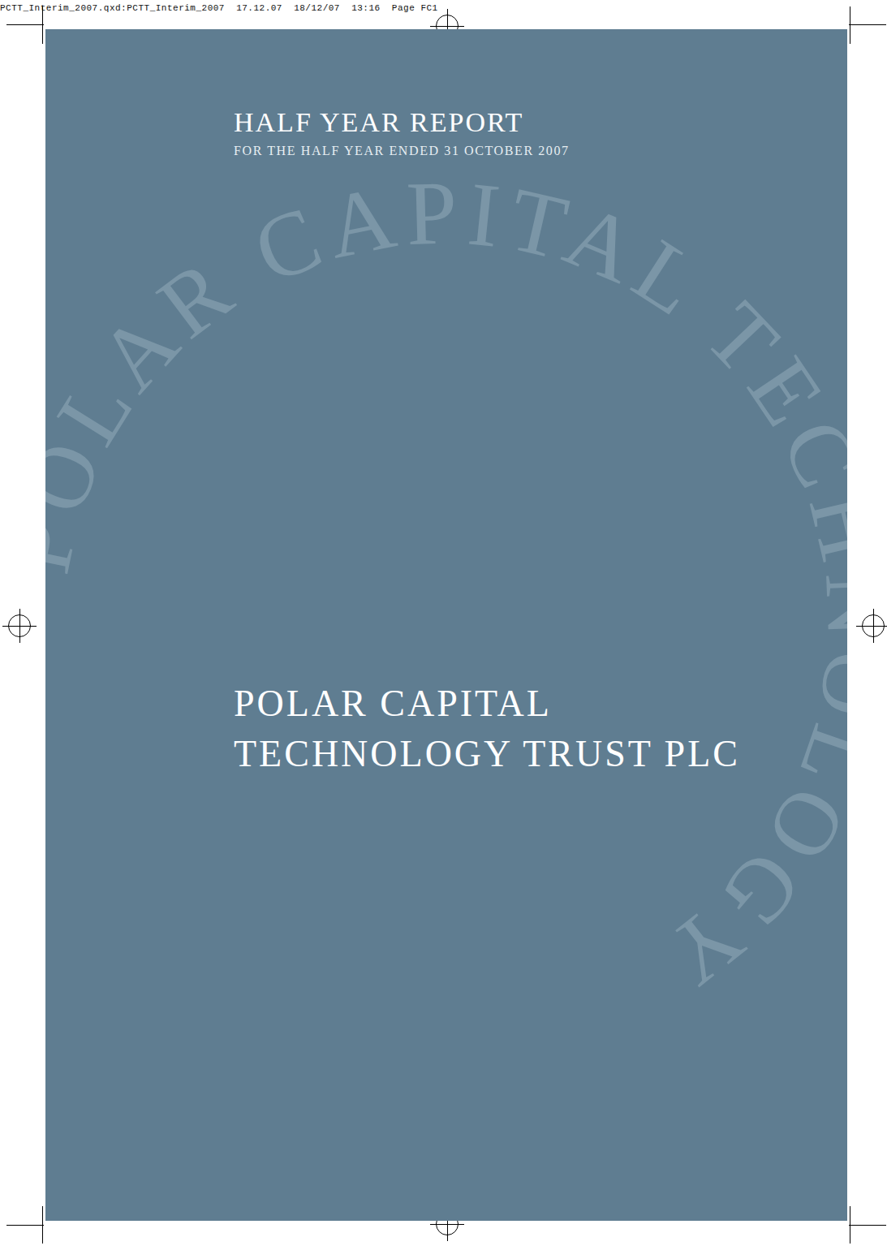PCTT_Interim_2007.qxd:PCTT_Interim_2007 17.12.07 18/12/07 13:16 Page FC1
POLAR CAPITAL TECHNOLOGY
HALF YEAR REPORT
FOR THE HALF YEAR ENDED 31 OCTOBER 2007
POLAR CAPITAL
TECHNOLOGY TRUST PLC